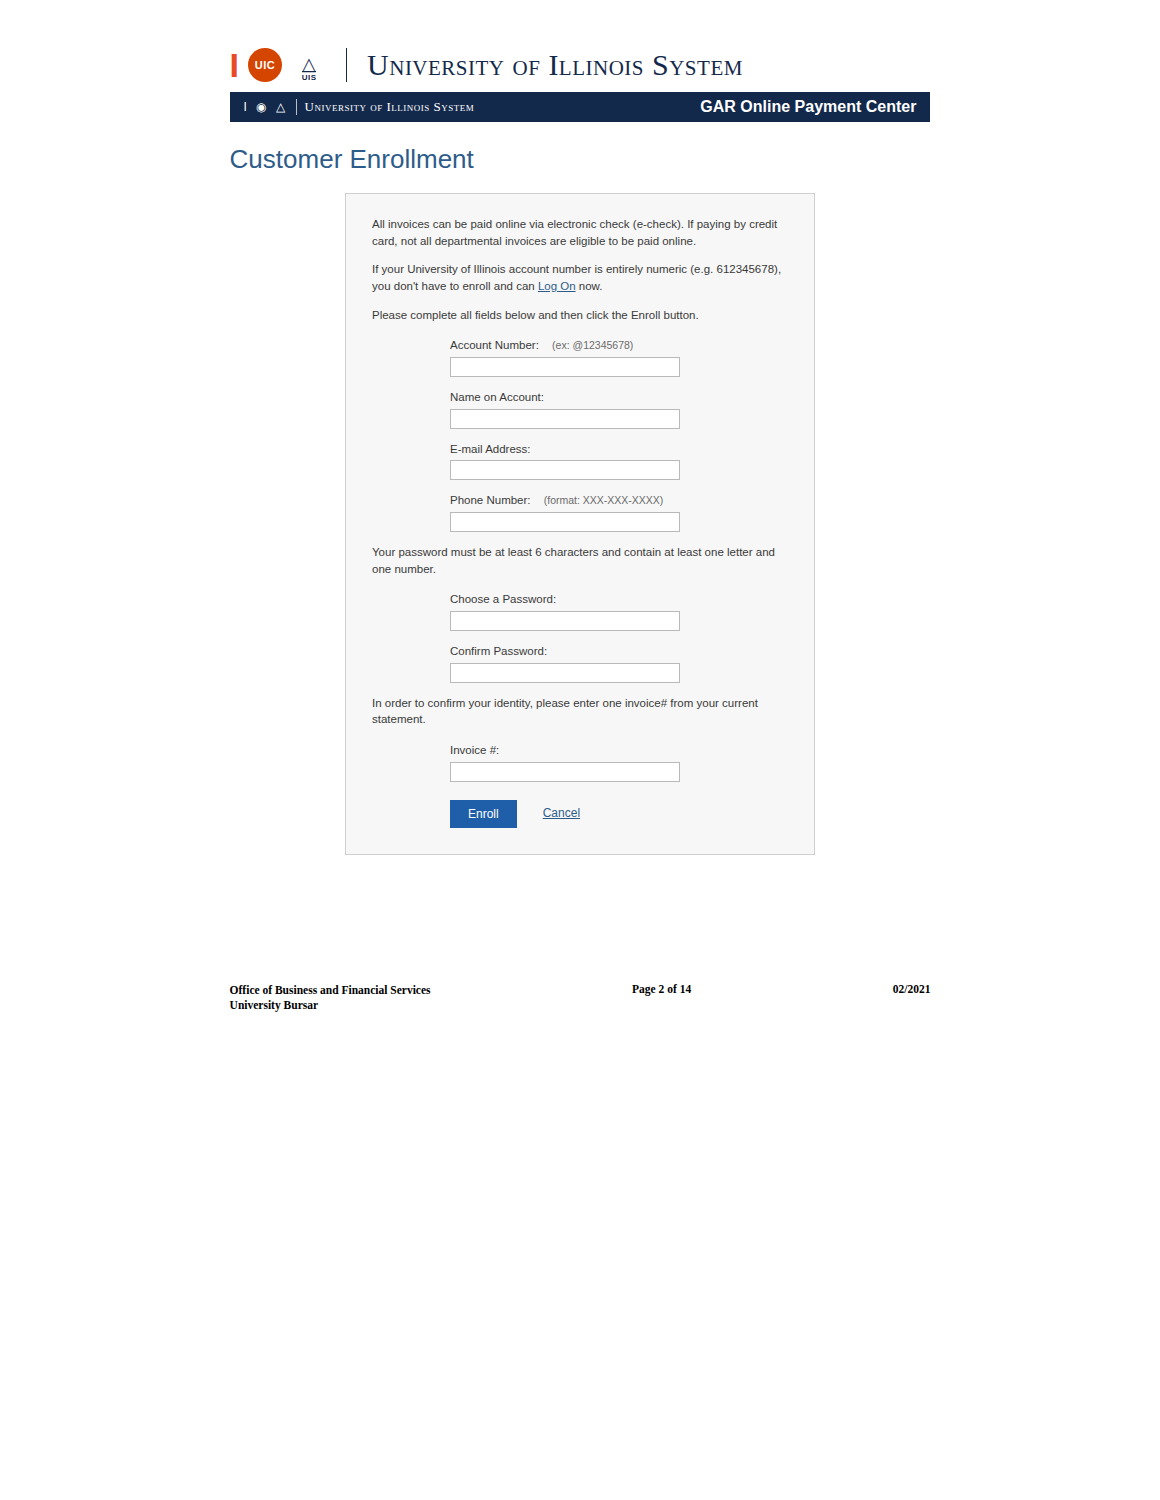I UIC △ UIS
University of Illinois System
I ◉ △ University of Illinois System
GAR Online Payment Center
Customer Enrollment
All invoices can be paid online via electronic check (e-check). If paying by credit card, not all departmental invoices are eligible to be paid online.
If your University of Illinois account number is entirely numeric (e.g. 612345678), you don't have to enroll and can Log On now.
Please complete all fields below and then click the Enroll button.
Account Number: (ex: @12345678)
Name on Account:
E-mail Address:
Phone Number: (format: XXX-XXX-XXXX)
Your password must be at least 6 characters and contain at least one letter and one number.
Choose a Password:
Confirm Password:
In order to confirm your identity, please enter one invoice# from your current statement.
Invoice #:
Enroll Cancel
Office of Business and Financial Services
University Bursar
Page 2 of 14
02/2021